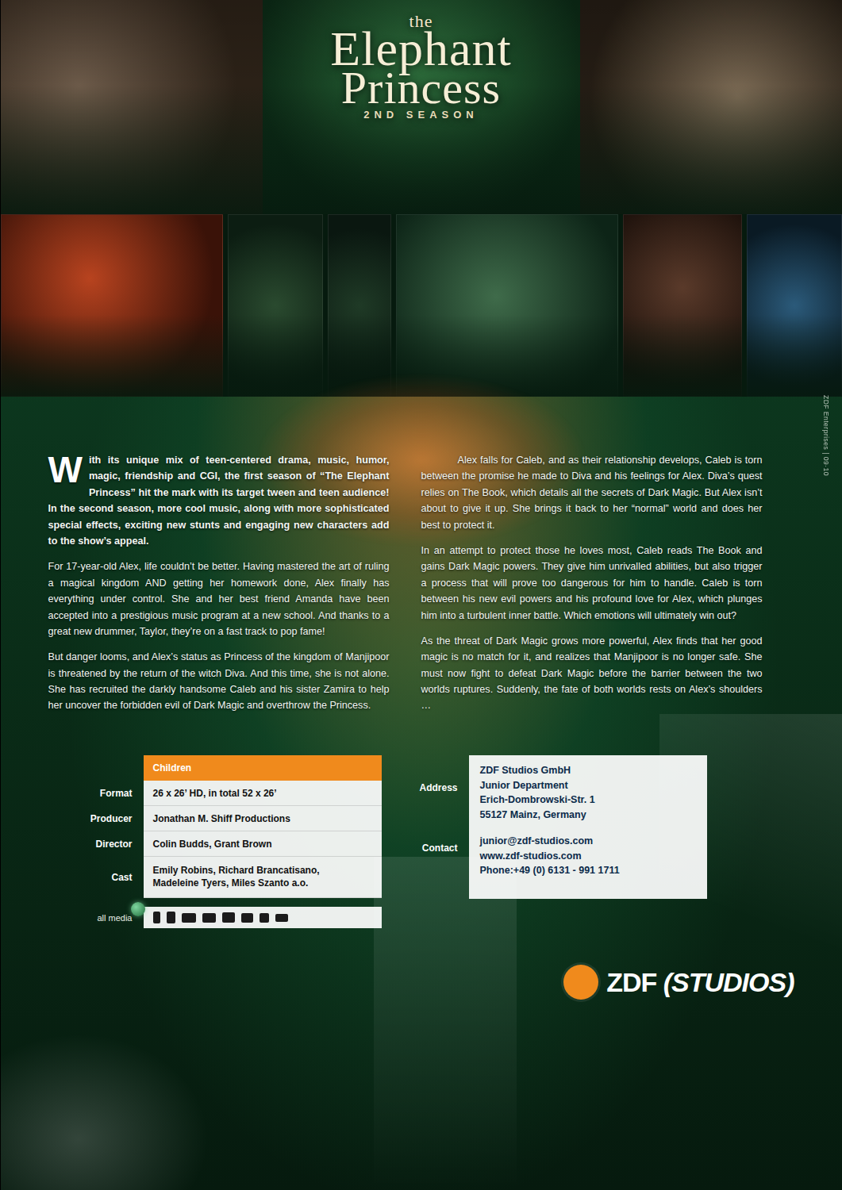the
Elephant
Princess
2ND SEASON
ZDF Enterprises | 09·10
With its unique mix of teen-centered drama, music, humor, magic, friendship and CGI, the first season of “The Elephant Princess” hit the mark with its target tween and teen audience! In the second season, more cool music, along with more sophisticated special effects, exciting new stunts and engaging new characters add to the show’s appeal.
For 17-year-old Alex, life couldn’t be better. Having mastered the art of ruling a magical kingdom AND getting her homework done, Alex finally has everything under control. She and her best friend Amanda have been accepted into a prestigious music program at a new school. And thanks to a great new drummer, Taylor, they’re on a fast track to pop fame!
But danger looms, and Alex’s status as Princess of the kingdom of Manjipoor is threatened by the return of the witch Diva. And this time, she is not alone. She has recruited the darkly handsome Caleb and his sister Zamira to help her uncover the forbidden evil of Dark Magic and overthrow the Princess.
Alex falls for Caleb, and as their relationship develops, Caleb is torn between the promise he made to Diva and his feelings for Alex. Diva’s quest relies on The Book, which details all the secrets of Dark Magic. But Alex isn’t about to give it up. She brings it back to her “normal” world and does her best to protect it.
In an attempt to protect those he loves most, Caleb reads The Book and gains Dark Magic powers. They give him unrivalled abilities, but also trigger a process that will prove too dangerous for him to handle. Caleb is torn between his new evil powers and his profound love for Alex, which plunges him into a turbulent inner battle. Which emotions will ultimately win out?
As the threat of Dark Magic grows more powerful, Alex finds that her good magic is no match for it, and realizes that Manjipoor is no longer safe. She must now fight to defeat Dark Magic before the barrier between the two worlds ruptures. Suddenly, the fate of both worlds rests on Alex’s shoulders …
Format
Producer
Director
Cast
Children
26 x 26’ HD, in total 52 x 26’
Jonathan M. Shiff Productions
Colin Budds, Grant Brown
Emily Robins, Richard Brancatisano,
Madeleine Tyers, Miles Szanto a.o.
Address
Contact
ZDF Studios GmbH
Junior Department
Erich-Dombrowski-Str. 1
55127 Mainz, Germany
junior@zdf-studios.com
www.zdf-studios.com
Phone:+49 (0) 6131 - 991 1711
all media
ZDF (STUDIOS)